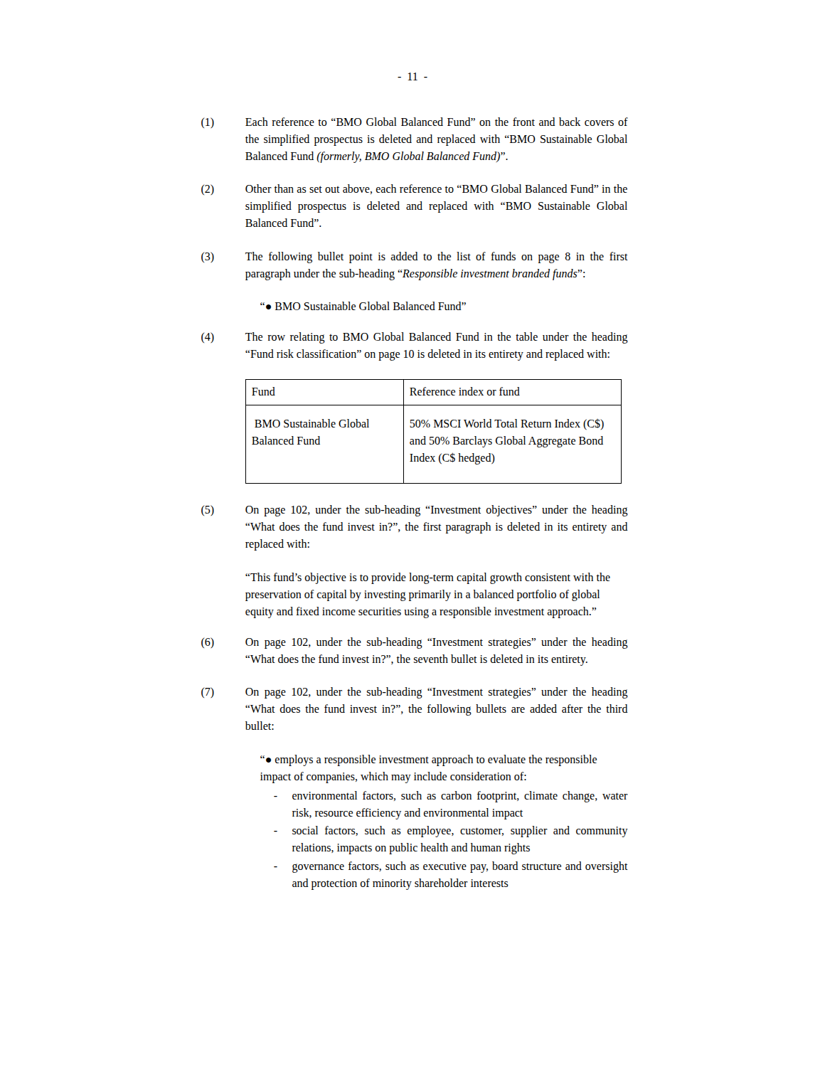- 11 -
(1)
Each reference to “BMO Global Balanced Fund” on the front and back covers of the simplified prospectus is deleted and replaced with “BMO Sustainable Global Balanced Fund (formerly, BMO Global Balanced Fund)”.
(2)
Other than as set out above, each reference to “BMO Global Balanced Fund” in the simplified prospectus is deleted and replaced with “BMO Sustainable Global Balanced Fund”.
(3)
The following bullet point is added to the list of funds on page 8 in the first paragraph under the sub-heading “Responsible investment branded funds”:
“● BMO Sustainable Global Balanced Fund”
(4)
The row relating to BMO Global Balanced Fund in the table under the heading “Fund risk classification” on page 10 is deleted in its entirety and replaced with:
| Fund | Reference index or fund |
| BMO Sustainable Global Balanced Fund | 50% MSCI World Total Return Index (C$) and 50% Barclays Global Aggregate Bond Index (C$ hedged) |
(5)
On page 102, under the sub-heading “Investment objectives” under the heading “What does the fund invest in?”, the first paragraph is deleted in its entirety and replaced with:
“This fund’s objective is to provide long-term capital growth consistent with the preservation of capital by investing primarily in a balanced portfolio of global equity and fixed income securities using a responsible investment approach.”
(6)
On page 102, under the sub-heading “Investment strategies” under the heading “What does the fund invest in?”, the seventh bullet is deleted in its entirety.
(7)
On page 102, under the sub-heading “Investment strategies” under the heading “What does the fund invest in?”, the following bullets are added after the third bullet:
“● employs a responsible investment approach to evaluate the responsible impact of companies, which may include consideration of:
-
environmental factors, such as carbon footprint, climate change, water risk, resource efficiency and environmental impact
-
social factors, such as employee, customer, supplier and community relations, impacts on public health and human rights
-
governance factors, such as executive pay, board structure and oversight and protection of minority shareholder interests